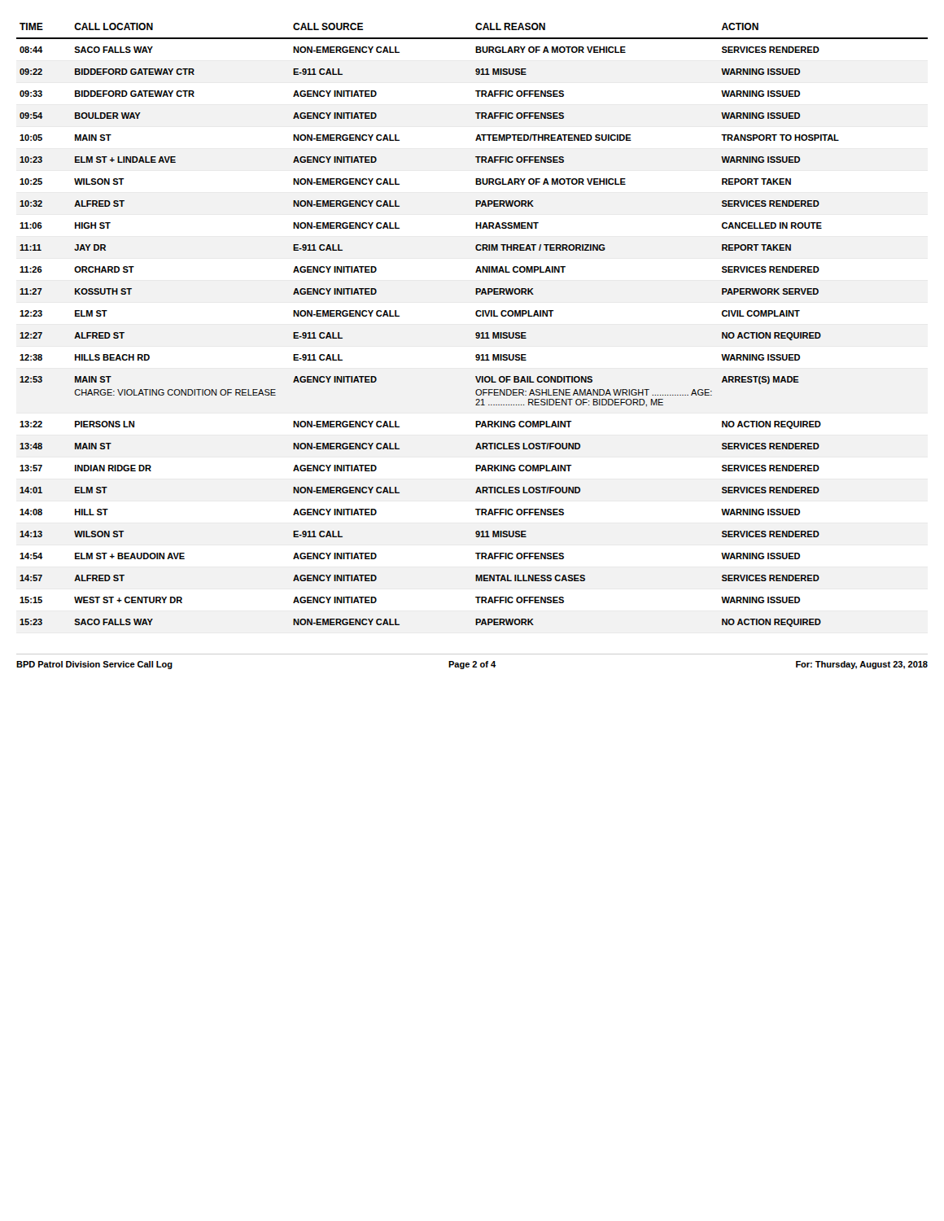| TIME | CALL LOCATION | CALL SOURCE | CALL REASON | ACTION |
| --- | --- | --- | --- | --- |
| 08:44 | SACO FALLS WAY | NON-EMERGENCY CALL | BURGLARY OF A MOTOR VEHICLE | SERVICES RENDERED |
| 09:22 | BIDDEFORD GATEWAY CTR | E-911 CALL | 911 MISUSE | WARNING ISSUED |
| 09:33 | BIDDEFORD GATEWAY CTR | AGENCY INITIATED | TRAFFIC OFFENSES | WARNING ISSUED |
| 09:54 | BOULDER WAY | AGENCY INITIATED | TRAFFIC OFFENSES | WARNING ISSUED |
| 10:05 | MAIN ST | NON-EMERGENCY CALL | ATTEMPTED/THREATENED SUICIDE | TRANSPORT TO HOSPITAL |
| 10:23 | ELM ST + LINDALE AVE | AGENCY INITIATED | TRAFFIC OFFENSES | WARNING ISSUED |
| 10:25 | WILSON ST | NON-EMERGENCY CALL | BURGLARY OF A MOTOR VEHICLE | REPORT TAKEN |
| 10:32 | ALFRED ST | NON-EMERGENCY CALL | PAPERWORK | SERVICES RENDERED |
| 11:06 | HIGH ST | NON-EMERGENCY CALL | HARASSMENT | CANCELLED IN ROUTE |
| 11:11 | JAY DR | E-911 CALL | CRIM THREAT / TERRORIZING | REPORT TAKEN |
| 11:26 | ORCHARD ST | AGENCY INITIATED | ANIMAL COMPLAINT | SERVICES RENDERED |
| 11:27 | KOSSUTH ST | AGENCY INITIATED | PAPERWORK | PAPERWORK SERVED |
| 12:23 | ELM ST | NON-EMERGENCY CALL | CIVIL COMPLAINT | CIVIL COMPLAINT |
| 12:27 | ALFRED ST | E-911 CALL | 911 MISUSE | NO ACTION REQUIRED |
| 12:38 | HILLS BEACH RD | E-911 CALL | 911 MISUSE | WARNING ISSUED |
| 12:53 | MAIN ST CHARGE: VIOLATING CONDITION OF RELEASE | AGENCY INITIATED | VIOL OF BAIL CONDITIONS OFFENDER: ASHLENE AMANDA WRIGHT ............... AGE: 21 ............... RESIDENT OF: BIDDEFORD, ME | ARREST(S) MADE |
| 13:22 | PIERSONS LN | NON-EMERGENCY CALL | PARKING COMPLAINT | NO ACTION REQUIRED |
| 13:48 | MAIN ST | NON-EMERGENCY CALL | ARTICLES LOST/FOUND | SERVICES RENDERED |
| 13:57 | INDIAN RIDGE DR | AGENCY INITIATED | PARKING COMPLAINT | SERVICES RENDERED |
| 14:01 | ELM ST | NON-EMERGENCY CALL | ARTICLES LOST/FOUND | SERVICES RENDERED |
| 14:08 | HILL ST | AGENCY INITIATED | TRAFFIC OFFENSES | WARNING ISSUED |
| 14:13 | WILSON ST | E-911 CALL | 911 MISUSE | SERVICES RENDERED |
| 14:54 | ELM ST + BEAUDOIN AVE | AGENCY INITIATED | TRAFFIC OFFENSES | WARNING ISSUED |
| 14:57 | ALFRED ST | AGENCY INITIATED | MENTAL ILLNESS CASES | SERVICES RENDERED |
| 15:15 | WEST ST + CENTURY DR | AGENCY INITIATED | TRAFFIC OFFENSES | WARNING ISSUED |
| 15:23 | SACO FALLS WAY | NON-EMERGENCY CALL | PAPERWORK | NO ACTION REQUIRED |
BPD Patrol Division Service Call Log
Page 2 of 4
For: Thursday, August 23, 2018